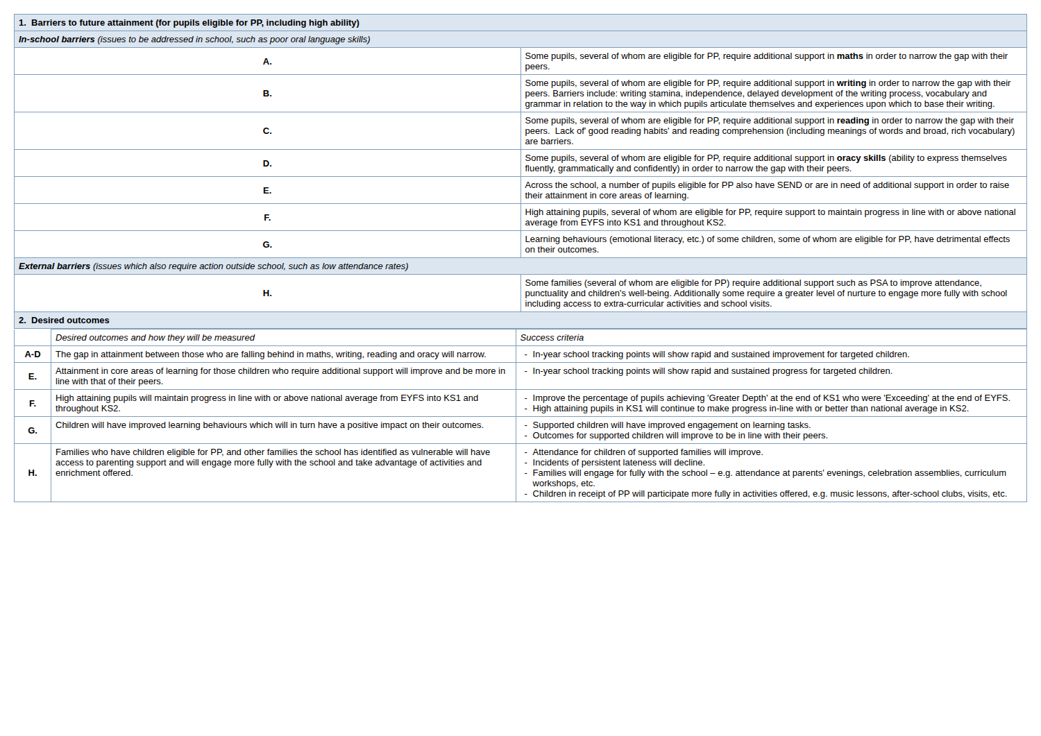| 1. Barriers to future attainment (for pupils eligible for PP, including high ability) |
| In-school barriers (issues to be addressed in school, such as poor oral language skills) |
| A. | Some pupils, several of whom are eligible for PP, require additional support in maths in order to narrow the gap with their peers. |
| B. | Some pupils, several of whom are eligible for PP, require additional support in writing in order to narrow the gap with their peers. Barriers include: writing stamina, independence, delayed development of the writing process, vocabulary and grammar in relation to the way in which pupils articulate themselves and experiences upon which to base their writing. |
| C. | Some pupils, several of whom are eligible for PP, require additional support in reading in order to narrow the gap with their peers. Lack of' good reading habits' and reading comprehension (including meanings of words and broad, rich vocabulary) are barriers. |
| D. | Some pupils, several of whom are eligible for PP, require additional support in oracy skills (ability to express themselves fluently, grammatically and confidently) in order to narrow the gap with their peers. |
| E. | Across the school, a number of pupils eligible for PP also have SEND or are in need of additional support in order to raise their attainment in core areas of learning. |
| F. | High attaining pupils, several of whom are eligible for PP, require support to maintain progress in line with or above national average from EYFS into KS1 and throughout KS2. |
| G. | Learning behaviours (emotional literacy, etc.) of some children, some of whom are eligible for PP, have detrimental effects on their outcomes. |
| External barriers (issues which also require action outside school, such as low attendance rates) |
| H. | Some families (several of whom are eligible for PP) require additional support such as PSA to improve attendance, punctuality and children's well-being. Additionally some require a greater level of nurture to engage more fully with school including access to extra-curricular activities and school visits. |
| 2. Desired outcomes |
| | Desired outcomes and how they will be measured | Success criteria |
| A-D | The gap in attainment between those who are falling behind in maths, writing, reading and oracy will narrow. | In-year school tracking points will show rapid and sustained improvement for targeted children. |
| E. | Attainment in core areas of learning for those children who require additional support will improve and be more in line with that of their peers. | In-year school tracking points will show rapid and sustained progress for targeted children. |
| F. | High attaining pupils will maintain progress in line with or above national average from EYFS into KS1 and throughout KS2. | Improve the percentage of pupils achieving 'Greater Depth' at the end of KS1 who were 'Exceeding' at the end of EYFS. High attaining pupils in KS1 will continue to make progress in-line with or better than national average in KS2. |
| G. | Children will have improved learning behaviours which will in turn have a positive impact on their outcomes. | Supported children will have improved engagement on learning tasks. Outcomes for supported children will improve to be in line with their peers. |
| H. | Families who have children eligible for PP, and other families the school has identified as vulnerable will have access to parenting support and will engage more fully with the school and take advantage of activities and enrichment offered. | Attendance for children of supported families will improve. Incidents of persistent lateness will decline. Families will engage for fully with the school – e.g. attendance at parents' evenings, celebration assemblies, curriculum workshops, etc. Children in receipt of PP will participate more fully in activities offered, e.g. music lessons, after-school clubs, visits, etc. |